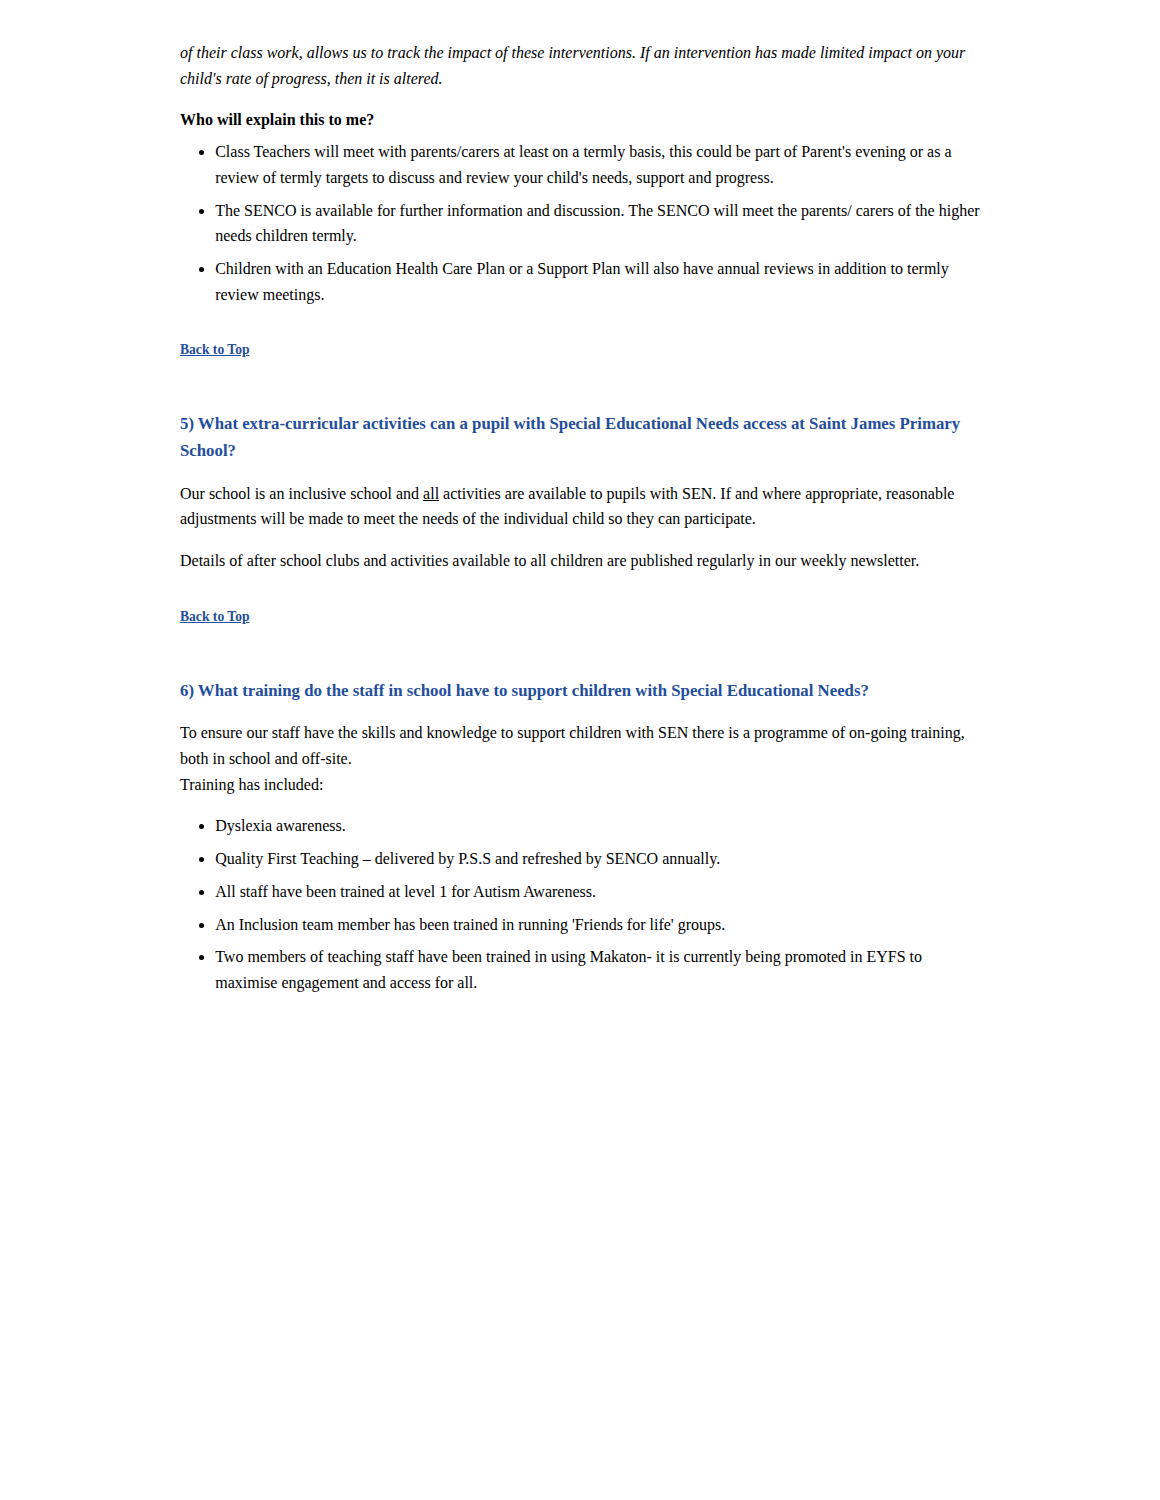of their class work, allows us to track the impact of these interventions. If an intervention has made limited impact on your child's rate of progress, then it is altered.
Who will explain this to me?
Class Teachers will meet with parents/carers at least on a termly basis, this could be part of Parent's evening or as a review of termly targets to discuss and review your child's needs, support and progress.
The SENCO is available for further information and discussion. The SENCO will meet the parents/ carers of the higher needs children termly.
Children with an Education Health Care Plan or a Support Plan will also have annual reviews in addition to termly review meetings.
Back to Top
5) What extra-curricular activities can a pupil with Special Educational Needs access at Saint James Primary School?
Our school is an inclusive school and all activities are available to pupils with SEN. If and where appropriate, reasonable adjustments will be made to meet the needs of the individual child so they can participate.
Details of after school clubs and activities available to all children are published regularly in our weekly newsletter.
Back to Top
6) What training do the staff in school have to support children with Special Educational Needs?
To ensure our staff have the skills and knowledge to support children with SEN there is a programme of on-going training, both in school and off-site.
Training has included:
Dyslexia awareness.
Quality First Teaching – delivered by P.S.S and refreshed by SENCO annually.
All staff have been trained at level 1 for Autism Awareness.
An Inclusion team member has been trained in running 'Friends for life' groups.
Two members of teaching staff have been trained in using Makaton- it is currently being promoted in EYFS to maximise engagement and access for all.